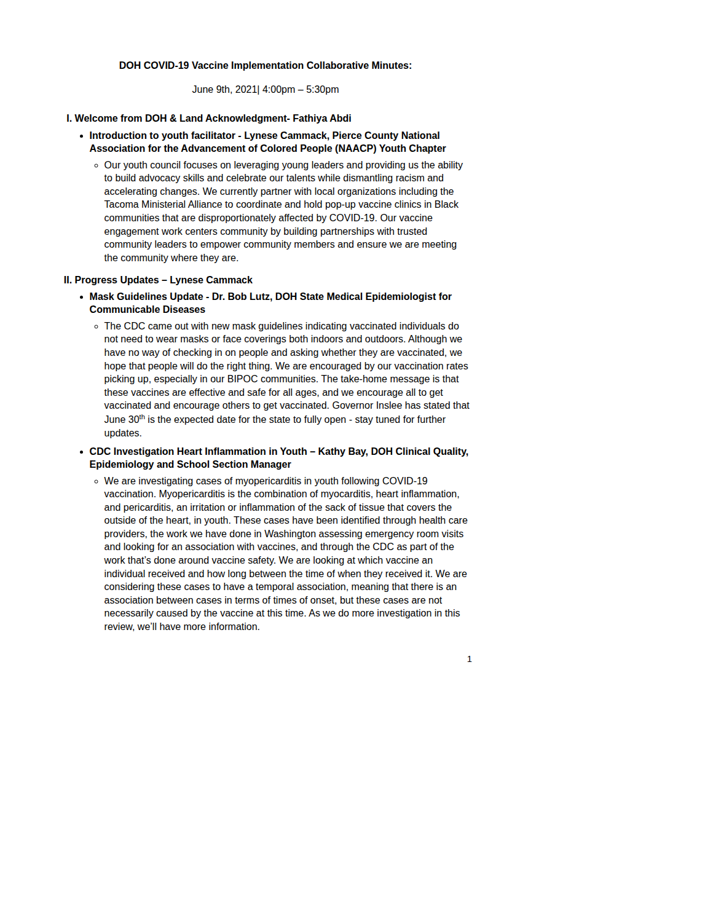DOH COVID-19 Vaccine Implementation Collaborative Minutes:
June 9th, 2021| 4:00pm – 5:30pm
Welcome from DOH & Land Acknowledgment- Fathiya Abdi
Introduction to youth facilitator - Lynese Cammack, Pierce County National Association for the Advancement of Colored People (NAACP) Youth Chapter
Our youth council focuses on leveraging young leaders and providing us the ability to build advocacy skills and celebrate our talents while dismantling racism and accelerating changes. We currently partner with local organizations including the Tacoma Ministerial Alliance to coordinate and hold pop-up vaccine clinics in Black communities that are disproportionately affected by COVID-19. Our vaccine engagement work centers community by building partnerships with trusted community leaders to empower community members and ensure we are meeting the community where they are.
Progress Updates – Lynese Cammack
Mask Guidelines Update - Dr. Bob Lutz, DOH State Medical Epidemiologist for Communicable Diseases
The CDC came out with new mask guidelines indicating vaccinated individuals do not need to wear masks or face coverings both indoors and outdoors. Although we have no way of checking in on people and asking whether they are vaccinated, we hope that people will do the right thing. We are encouraged by our vaccination rates picking up, especially in our BIPOC communities. The take-home message is that these vaccines are effective and safe for all ages, and we encourage all to get vaccinated and encourage others to get vaccinated. Governor Inslee has stated that June 30th is the expected date for the state to fully open - stay tuned for further updates.
CDC Investigation Heart Inflammation in Youth – Kathy Bay, DOH Clinical Quality, Epidemiology and School Section Manager
We are investigating cases of myopericarditis in youth following COVID-19 vaccination. Myopericarditis is the combination of myocarditis, heart inflammation, and pericarditis, an irritation or inflammation of the sack of tissue that covers the outside of the heart, in youth. These cases have been identified through health care providers, the work we have done in Washington assessing emergency room visits and looking for an association with vaccines, and through the CDC as part of the work that’s done around vaccine safety. We are looking at which vaccine an individual received and how long between the time of when they received it. We are considering these cases to have a temporal association, meaning that there is an association between cases in terms of times of onset, but these cases are not necessarily caused by the vaccine at this time. As we do more investigation in this review, we’ll have more information.
1